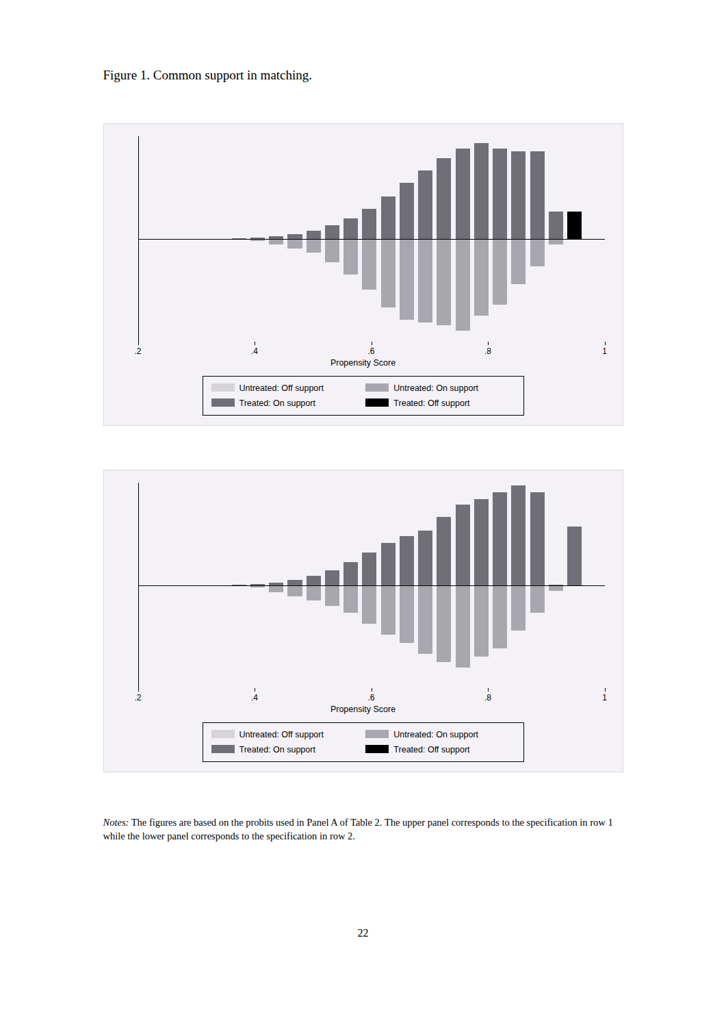Figure 1. Common support in matching.
.2
.4
.6
.8
1
Propensity Score
| Untreated: Off support | Untreated: On support |
| Treated: On support | Treated: Off support |
.2
.4
.6
.8
1
Propensity Score
| Untreated: Off support | Untreated: On support |
| Treated: On support | Treated: Off support |
Notes: The figures are based on the probits used in Panel A of Table 2. The upper panel corresponds to the specification in row 1 while the lower panel corresponds to the specification in row 2.
22